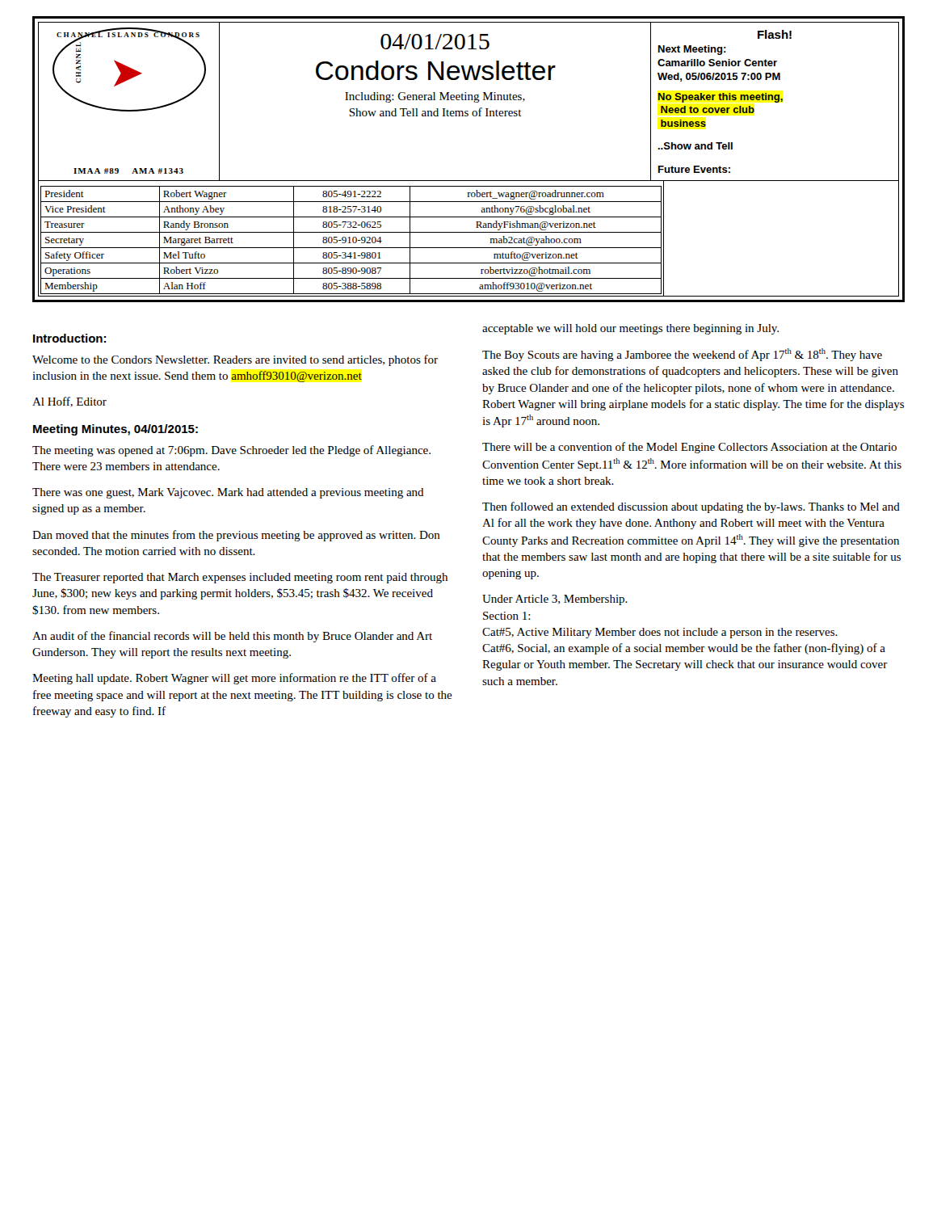CHANNEL ISLANDS CONDORS
CHANNEL
➤
IMAA #89 AMA #1343
04/01/2015
Condors Newsletter
Including: General Meeting Minutes,
Show and Tell and Items of Interest
Flash!
Next Meeting:
Camarillo Senior Center
Wed, 05/06/2015 7:00 PM
No Speaker this meeting,
Need to cover club
business
..Show and Tell
Future Events:
| President | Robert Wagner | 805-491-2222 | robert_wagner@roadrunner.com |
| Vice President | Anthony Abey | 818-257-3140 | anthony76@sbcglobal.net |
| Treasurer | Randy Bronson | 805-732-0625 | RandyFishman@verizon.net |
| Secretary | Margaret Barrett | 805-910-9204 | mab2cat@yahoo.com |
| Safety Officer | Mel Tufto | 805-341-9801 | mtufto@verizon.net |
| Operations | Robert Vizzo | 805-890-9087 | robertvizzo@hotmail.com |
| Membership | Alan Hoff | 805-388-5898 | amhoff93010@verizon.net |
Introduction:
Welcome to the Condors Newsletter. Readers are invited to send articles, photos for inclusion in the next issue. Send them to amhoff93010@verizon.net
Al Hoff, Editor
Meeting Minutes, 04/01/2015:
The meeting was opened at 7:06pm. Dave Schroeder led the Pledge of Allegiance. There were 23 members in attendance.
There was one guest, Mark Vajcovec. Mark had attended a previous meeting and signed up as a member.
Dan moved that the minutes from the previous meeting be approved as written. Don seconded. The motion carried with no dissent.
The Treasurer reported that March expenses included meeting room rent paid through June, $300; new keys and parking permit holders, $53.45; trash $432. We received $130. from new members.
An audit of the financial records will be held this month by Bruce Olander and Art Gunderson. They will report the results next meeting.
Meeting hall update. Robert Wagner will get more information re the ITT offer of a free meeting space and will report at the next meeting. The ITT building is close to the freeway and easy to find. If
acceptable we will hold our meetings there beginning in July.
The Boy Scouts are having a Jamboree the weekend of Apr 17th & 18th. They have asked the club for demonstrations of quadcopters and helicopters. These will be given by Bruce Olander and one of the helicopter pilots, none of whom were in attendance. Robert Wagner will bring airplane models for a static display. The time for the displays is Apr 17th around noon.
There will be a convention of the Model Engine Collectors Association at the Ontario Convention Center Sept.11th & 12th. More information will be on their website. At this time we took a short break.
Then followed an extended discussion about updating the by-laws. Thanks to Mel and Al for all the work they have done. Anthony and Robert will meet with the Ventura County Parks and Recreation committee on April 14th. They will give the presentation that the members saw last month and are hoping that there will be a site suitable for us opening up.
Under Article 3, Membership.
Section 1:
Cat#5, Active Military Member does not include a person in the reserves.
Cat#6, Social, an example of a social member would be the father (non-flying) of a Regular or Youth member. The Secretary will check that our insurance would cover such a member.